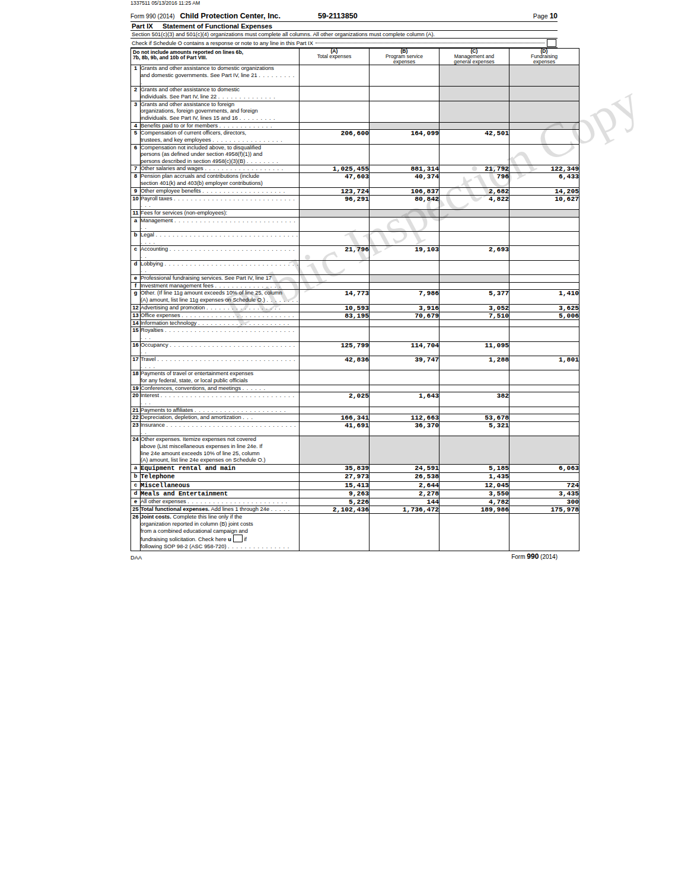1337511 05/13/2016 11:25 AM
Form 990 (2014) Child Protection Center, Inc. 59-2113850
Page 10
Part IX
Statement of Functional Expenses
Section 501(c)(3) and 501(c)(4) organizations must complete all columns. All other organizations must complete column (A).
Check if Schedule O contains a response or note to any line in this Part IX
Public Inspection Copy
| Do not include amounts reported on lines 6b, 7b, 8b, 9b, and 10b of Part VIII. | (A) Total expenses | (B) Program service expenses | (C) Management and general expenses | (D) Fundraising expenses |
| 1 | Grants and other assistance to domestic organizations and domestic governments. See Part IV, line 21 . . . . . . . . . . | | | | |
| 2 | Grants and other assistance to domestic individuals. See Part IV, line 22 . . . . . . . . . . . . . . | | | | |
| 3 | Grants and other assistance to foreign organizations, foreign governments, and foreign individuals. See Part IV, lines 15 and 16 . . . . . . . . . | | | | |
| 4 | Benefits paid to or for members . . . . . . . . . . . . . | | | | |
| 5 | Compensation of current officers, directors, trustees, and key employees . . . . . . . . . . . . . . . . . | 206,600 | 164,099 | 42,501 | |
| 6 | Compensation not included above, to disqualified persons (as defined under section 4958(f)(1)) and persons described in section 4958(c)(3)(B) . . . . . . . . | | | | |
| 7 | Other salaries and wages . . . . . . . . . . . . . . . . . . . | 1,025,455 | 881,314 | 21,792 | 122,349 |
| 8 | Pension plan accruals and contributions (include section 401(k) and 403(b) employer contributions) | 47,603 | 40,374 | 796 | 6,433 |
| 9 | Other employee benefits . . . . . . . . . . . . . . . . . . . . | 123,724 | 106,837 | 2,682 | 14,205 |
| 10 | Payroll taxes . . . . . . . . . . . . . . . . . . . . . . . . . . . . . . . . | 96,291 | 80,842 | 4,822 | 10,627 |
| 11 | Fees for services (non-employees): | | | | |
| a | Management . . . . . . . . . . . . . . . . . . . . . . . . . . . . . . . | | | | |
| b | Legal . . . . . . . . . . . . . . . . . . . . . . . . . . . . . . . . . . . . . . | | | | |
| c | Accounting . . . . . . . . . . . . . . . . . . . . . . . . . . . . . . . . | 21,796 | 19,103 | 2,693 | |
| d | Lobbying . . . . . . . . . . . . . . . . . . . . . . . . . . . . . . . . . . | | | | |
| e | Professional fundraising services. See Part IV, line 17 | | | | |
| f | Investment management fees . . . . . . . . . . . . . . . . | | | | |
| g | Other. (If line 11g amount exceeds 10% of line 25, column (A) amount, list line 11g expenses on Schedule O.) . . . . . . . . | 14,773 | 7,986 | 5,377 | 1,410 |
| 12 | Advertising and promotion . . . . . . . . . . . . . . . . . . | 10,593 | 3,916 | 3,052 | 3,625 |
| 13 | Office expenses . . . . . . . . . . . . . . . . . . . . . . . . . . . | 83,195 | 70,679 | 7,510 | 5,006 |
| 14 | Information technology . . . . . . . . . . . . . . . . . . . . . . | | | | |
| 15 | Royalties . . . . . . . . . . . . . . . . . . . . . . . . . . . . . . . . . . | | | | |
| 16 | Occupancy . . . . . . . . . . . . . . . . . . . . . . . . . . . . . . . . | 125,799 | 114,704 | 11,095 | |
| 17 | Travel . . . . . . . . . . . . . . . . . . . . . . . . . . . . . . . . . . . . . | 42,836 | 39,747 | 1,288 | 1,801 |
| 18 | Payments of travel or entertainment expenses for any federal, state, or local public officials | | | | |
| 19 | Conferences, conventions, and meetings . . . . . . | | | | |
| 20 | Interest . . . . . . . . . . . . . . . . . . . . . . . . . . . . . . . . . . . | 2,025 | 1,643 | 382 | |
| 21 | Payments to affiliates . . . . . . . . . . . . . . . . . . . . . . | | | | |
| 22 | Depreciation, depletion, and amortization . . . | 166,341 | 112,663 | 53,678 | |
| 23 | Insurance . . . . . . . . . . . . . . . . . . . . . . . . . . . . . . . . . | 41,691 | 36,370 | 5,321 | |
| 24 | Other expenses. Itemize expenses not covered above (List miscellaneous expenses in line 24e. If line 24e amount exceeds 10% of line 25, column (A) amount, list line 24e expenses on Schedule O.) | | | | |
| a | Equipment rental and main | 35,839 | 24,591 | 5,185 | 6,063 |
| b | Telephone | 27,973 | 26,538 | 1,435 | |
| c | Miscellaneous | 15,413 | 2,644 | 12,045 | 724 |
| d | Meals and Entertainment | 9,263 | 2,278 | 3,550 | 3,435 |
| e | All other expenses . . . . . . . . . . . . . . . . . . . . . . . . | 5,226 | 144 | 4,782 | 300 |
| 25 | Total functional expenses. Add lines 1 through 24e . . . . . | 2,102,436 | 1,736,472 | 189,986 | 175,978 |
| 26 | Joint costs. Complete this line only if the organization reported in column (B) joint costs from a combined educational campaign and fundraising solicitation. Check here u if following SOP 98-2 (ASC 958-720) . . . . . . . . . . . . . . . | | | | |
DAA
Form 990 (2014)